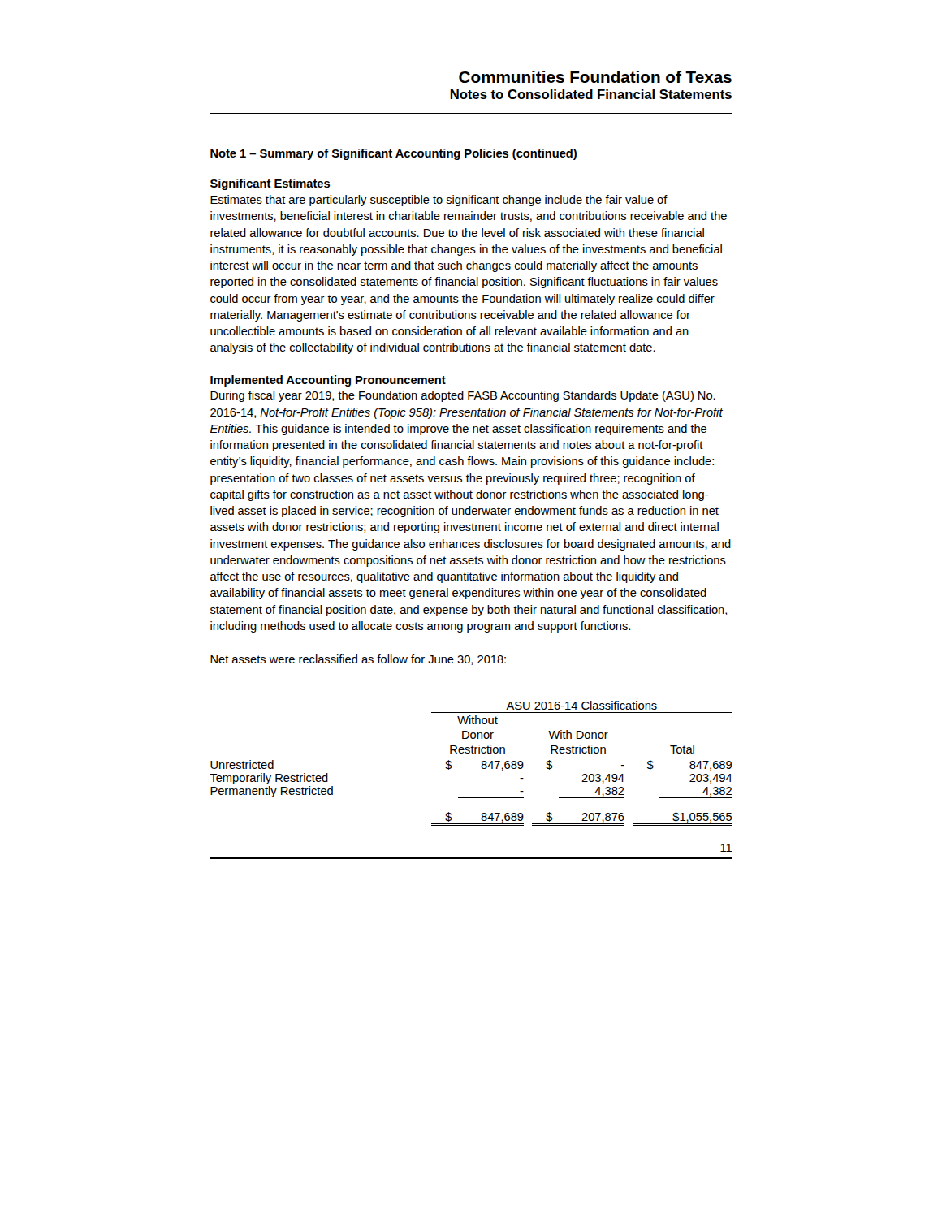Communities Foundation of Texas
Notes to Consolidated Financial Statements
Note 1 – Summary of Significant Accounting Policies (continued)
Significant Estimates
Estimates that are particularly susceptible to significant change include the fair value of investments, beneficial interest in charitable remainder trusts, and contributions receivable and the related allowance for doubtful accounts. Due to the level of risk associated with these financial instruments, it is reasonably possible that changes in the values of the investments and beneficial interest will occur in the near term and that such changes could materially affect the amounts reported in the consolidated statements of financial position. Significant fluctuations in fair values could occur from year to year, and the amounts the Foundation will ultimately realize could differ materially. Management's estimate of contributions receivable and the related allowance for uncollectible amounts is based on consideration of all relevant available information and an analysis of the collectability of individual contributions at the financial statement date.
Implemented Accounting Pronouncement
During fiscal year 2019, the Foundation adopted FASB Accounting Standards Update (ASU) No. 2016-14, Not-for-Profit Entities (Topic 958): Presentation of Financial Statements for Not-for-Profit Entities. This guidance is intended to improve the net asset classification requirements and the information presented in the consolidated financial statements and notes about a not-for-profit entity’s liquidity, financial performance, and cash flows. Main provisions of this guidance include: presentation of two classes of net assets versus the previously required three; recognition of capital gifts for construction as a net asset without donor restrictions when the associated long-lived asset is placed in service; recognition of underwater endowment funds as a reduction in net assets with donor restrictions; and reporting investment income net of external and direct internal investment expenses. The guidance also enhances disclosures for board designated amounts, and underwater endowments compositions of net assets with donor restriction and how the restrictions affect the use of resources, qualitative and quantitative information about the liquidity and availability of financial assets to meet general expenditures within one year of the consolidated statement of financial position date, and expense by both their natural and functional classification, including methods used to allocate costs among program and support functions.
Net assets were reclassified as follow for June 30, 2018:
| | | ASU 2016-14 Classifications |
| | | Without | | | | |
| | | Donor | | With Donor | | |
| | | Restriction | | Restriction | | Total |
| Unrestricted | | $ | 847,689 | | $ | - | | $ | 847,689 |
| Temporarily Restricted | | | - | | | 203,494 | | | 203,494 |
| Permanently Restricted | | | - | | | 4,382 | | | 4,382 |
| | | $ | 847,689 | | $ | 207,876 | | | $1,055,565 |
11